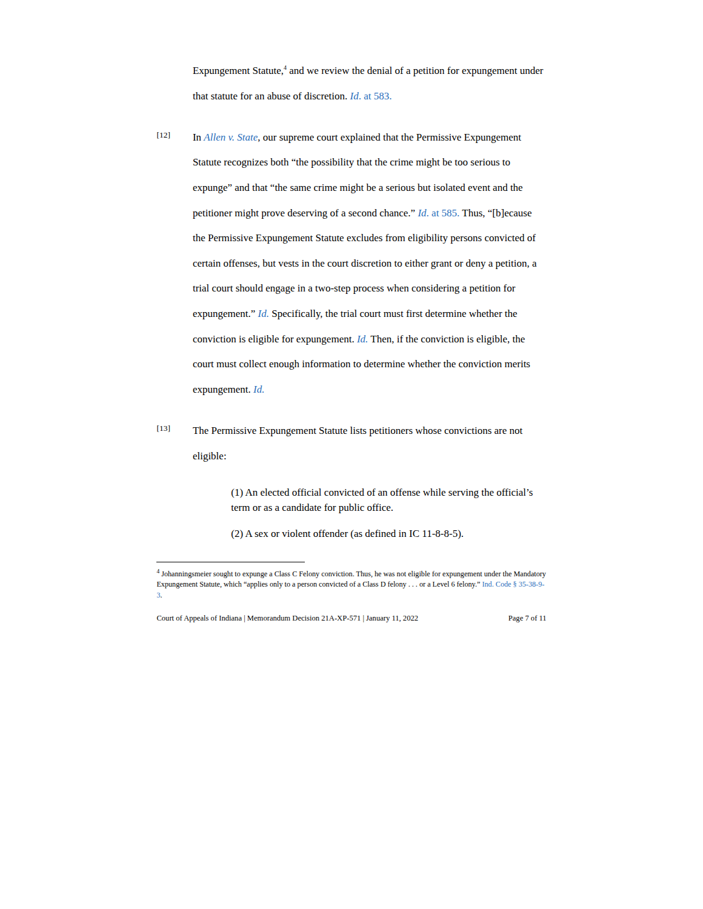Expungement Statute,4 and we review the denial of a petition for expungement under that statute for an abuse of discretion. Id. at 583.
[12]
In Allen v. State, our supreme court explained that the Permissive Expungement Statute recognizes both “the possibility that the crime might be too serious to expunge” and that “the same crime might be a serious but isolated event and the petitioner might prove deserving of a second chance.” Id. at 585. Thus, “[b]ecause the Permissive Expungement Statute excludes from eligibility persons convicted of certain offenses, but vests in the court discretion to either grant or deny a petition, a trial court should engage in a two-step process when considering a petition for expungement.” Id. Specifically, the trial court must first determine whether the conviction is eligible for expungement. Id. Then, if the conviction is eligible, the court must collect enough information to determine whether the conviction merits expungement. Id.
[13]
The Permissive Expungement Statute lists petitioners whose convictions are not eligible:
(1) An elected official convicted of an offense while serving the official’s term or as a candidate for public office.
(2) A sex or violent offender (as defined in IC 11-8-8-5).
4 Johanningsmeier sought to expunge a Class C Felony conviction. Thus, he was not eligible for expungement under the Mandatory Expungement Statute, which “applies only to a person convicted of a Class D felony . . . or a Level 6 felony.” Ind. Code § 35-38-9-3.
Court of Appeals of Indiana | Memorandum Decision 21A-XP-571 | January 11, 2022
Page 7 of 11